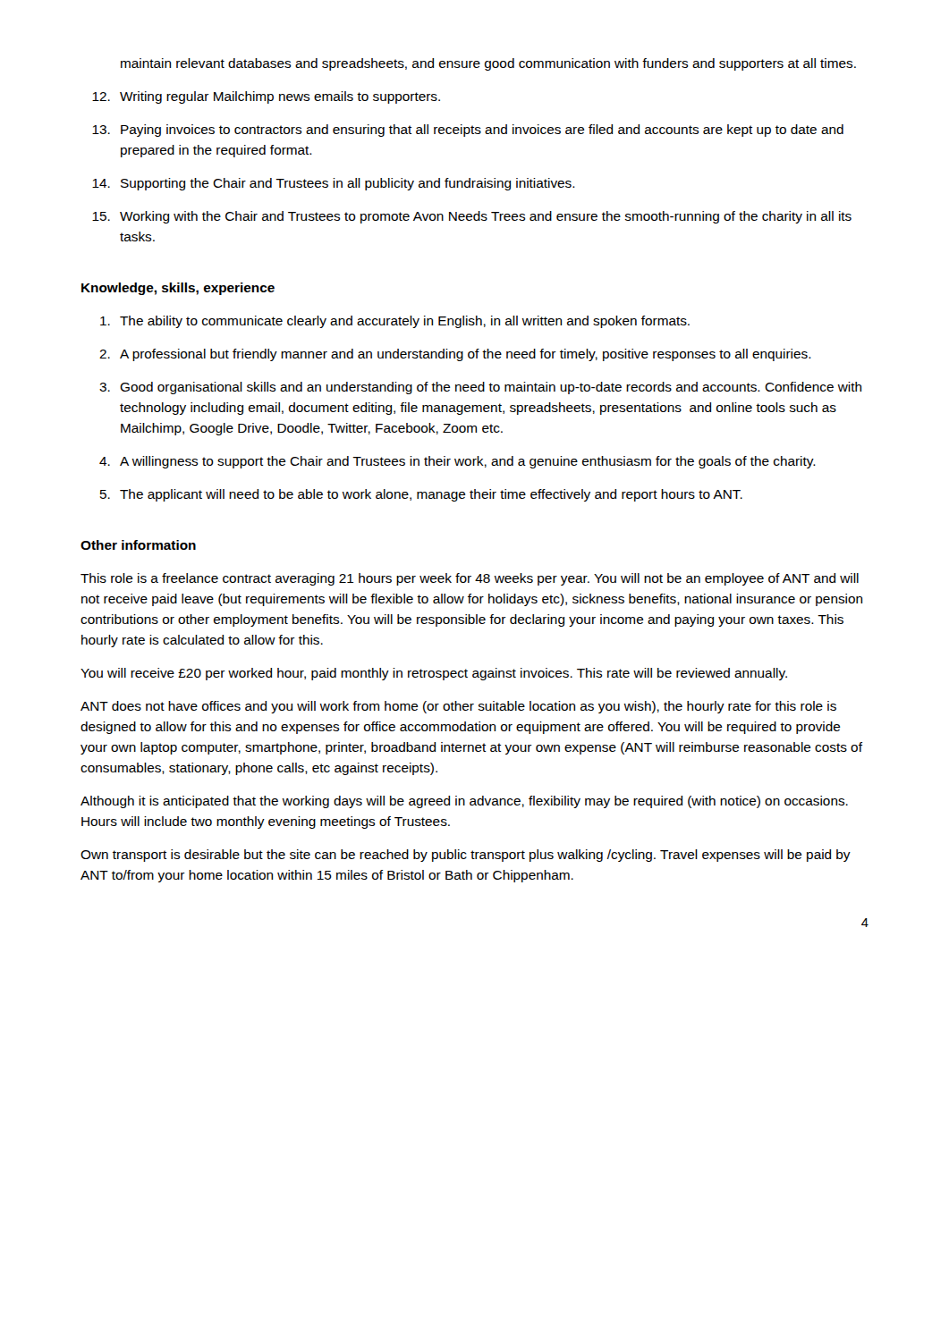maintain relevant databases and spreadsheets, and ensure good communication with funders and supporters at all times.
Writing regular Mailchimp news emails to supporters.
Paying invoices to contractors and ensuring that all receipts and invoices are filed and accounts are kept up to date and prepared in the required format.
Supporting the Chair and Trustees in all publicity and fundraising initiatives.
Working with the Chair and Trustees to promote Avon Needs Trees and ensure the smooth-running of the charity in all its tasks.
Knowledge, skills, experience
The ability to communicate clearly and accurately in English, in all written and spoken formats.
A professional but friendly manner and an understanding of the need for timely, positive responses to all enquiries.
Good organisational skills and an understanding of the need to maintain up-to-date records and accounts. Confidence with technology including email, document editing, file management, spreadsheets, presentations and online tools such as Mailchimp, Google Drive, Doodle, Twitter, Facebook, Zoom etc.
A willingness to support the Chair and Trustees in their work, and a genuine enthusiasm for the goals of the charity.
The applicant will need to be able to work alone, manage their time effectively and report hours to ANT.
Other information
This role is a freelance contract averaging 21 hours per week for 48 weeks per year. You will not be an employee of ANT and will not receive paid leave (but requirements will be flexible to allow for holidays etc), sickness benefits, national insurance or pension contributions or other employment benefits. You will be responsible for declaring your income and paying your own taxes. This hourly rate is calculated to allow for this.
You will receive £20 per worked hour, paid monthly in retrospect against invoices. This rate will be reviewed annually.
ANT does not have offices and you will work from home (or other suitable location as you wish), the hourly rate for this role is designed to allow for this and no expenses for office accommodation or equipment are offered. You will be required to provide your own laptop computer, smartphone, printer, broadband internet at your own expense (ANT will reimburse reasonable costs of consumables, stationary, phone calls, etc against receipts).
Although it is anticipated that the working days will be agreed in advance, flexibility may be required (with notice) on occasions. Hours will include two monthly evening meetings of Trustees.
Own transport is desirable but the site can be reached by public transport plus walking /cycling. Travel expenses will be paid by ANT to/from your home location within 15 miles of Bristol or Bath or Chippenham.
4